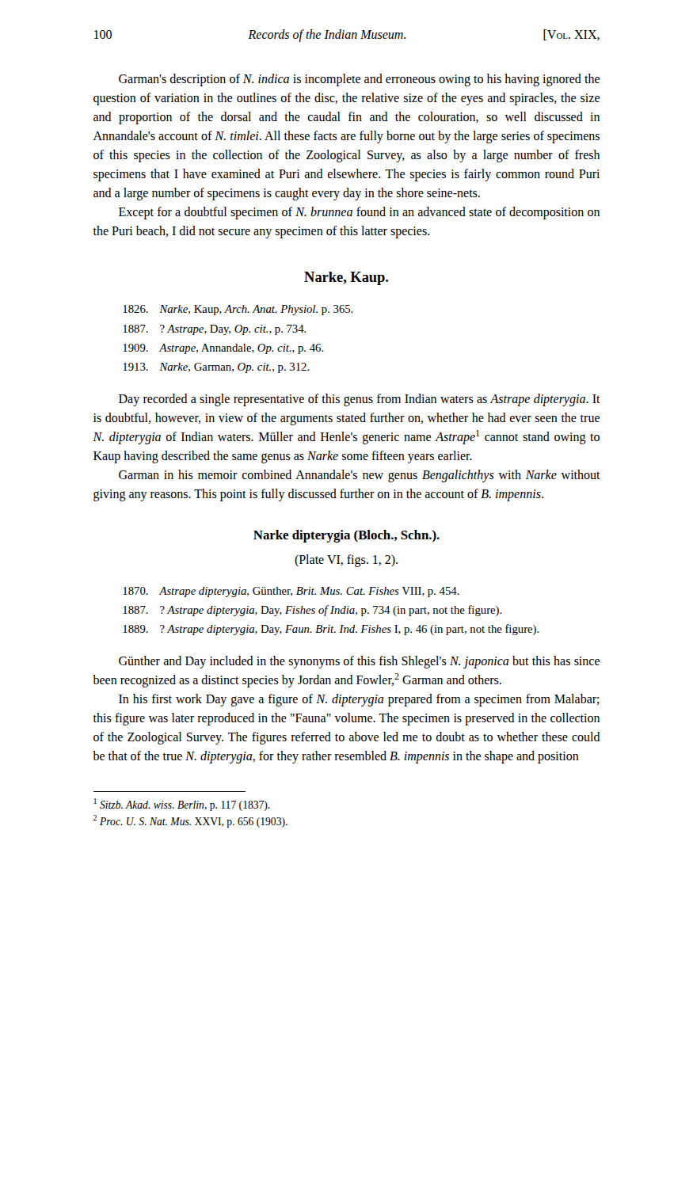100 Records of the Indian Museum. [Vol. XIX,
Garman's description of N. indica is incomplete and erroneous owing to his having ignored the question of variation in the outlines of the disc, the relative size of the eyes and spiracles, the size and proportion of the dorsal and the caudal fin and the colouration, so well discussed in Annandale's account of N. timlei. All these facts are fully borne out by the large series of specimens of this species in the collection of the Zoological Survey, as also by a large number of fresh specimens that I have examined at Puri and elsewhere. The species is fairly common round Puri and a large number of specimens is caught every day in the shore seine-nets.
Except for a doubtful specimen of N. brunnea found in an advanced state of decomposition on the Puri beach, I did not secure any specimen of this latter species.
Narke, Kaup.
1826. Narke, Kaup, Arch. Anat. Physiol. p. 365.
1887.? Astrape, Day, Op. cit., p. 734.
1909. Astrape, Annandale, Op. cit., p. 46.
1913. Narke, Garman, Op. cit., p. 312.
Day recorded a single representative of this genus from Indian waters as Astrape dipterygia. It is doubtful, however, in view of the arguments stated further on, whether he had ever seen the true N. dipterygia of Indian waters. Müller and Henle's generic name Astrape1 cannot stand owing to Kaup having described the same genus as Narke some fifteen years earlier.
Garman in his memoir combined Annandale's new genus Bengalichthys with Narke without giving any reasons. This point is fully discussed further on in the account of B. impennis.
Narke dipterygia (Bloch., Schn.).
(Plate VI, figs. 1, 2).
1870. Astrape dipterygia, Günther, Brit. Mus. Cat. Fishes VIII, p. 454.
1887.? Astrape dipterygia, Day, Fishes of India, p. 734 (in part, not the figure).
1889.? Astrape dipterygia, Day, Faun. Brit. Ind. Fishes I, p. 46 (in part, not the figure).
Günther and Day included in the synonyms of this fish Shlegel's N. japonica but this has since been recognized as a distinct species by Jordan and Fowler,2 Garman and others.
In his first work Day gave a figure of N. dipterygia prepared from a specimen from Malabar; this figure was later reproduced in the "Fauna" volume. The specimen is preserved in the collection of the Zoological Survey. The figures referred to above led me to doubt as to whether these could be that of the true N. dipterygia, for they rather resembled B. impennis in the shape and position
1 Sitzb. Akad. wiss. Berlin, p. 117 (1837).
2 Proc. U. S. Nat. Mus. XXVI, p. 656 (1903).